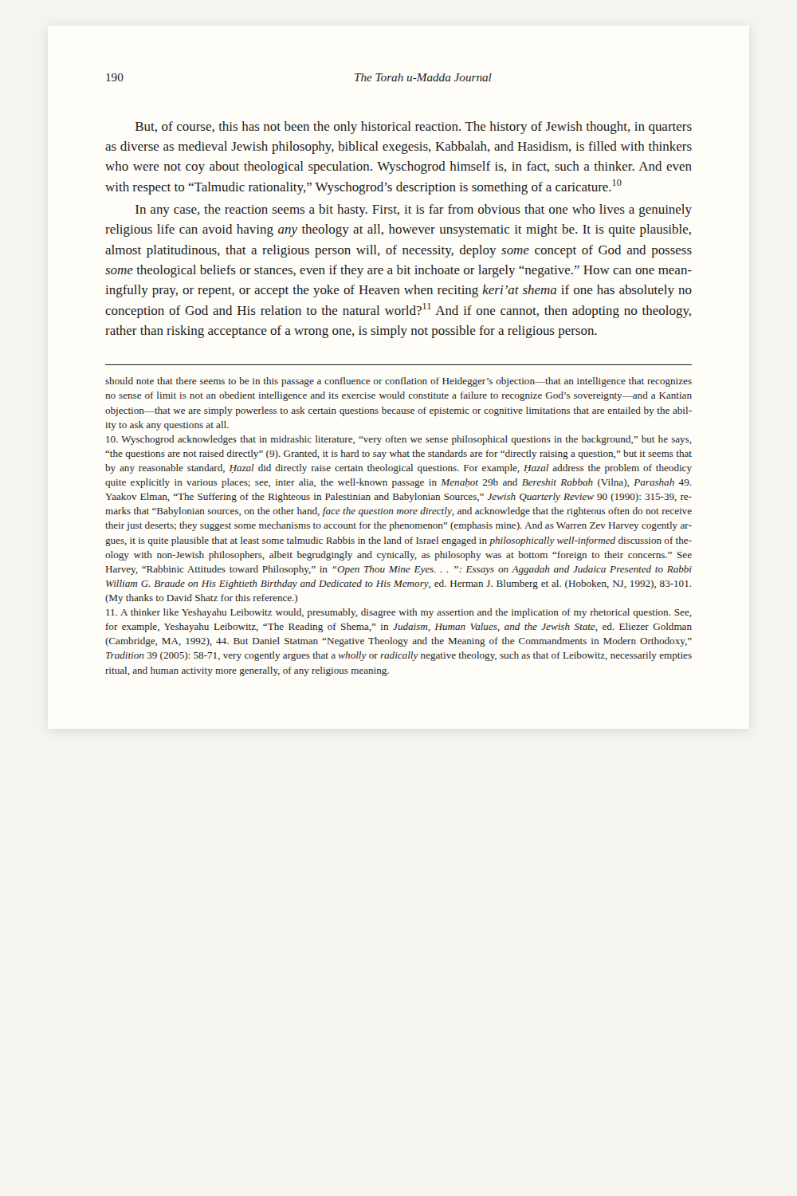190 The Torah u-Madda Journal
But, of course, this has not been the only historical reaction. The history of Jewish thought, in quarters as diverse as medieval Jewish philosophy, biblical exegesis, Kabbalah, and Hasidism, is filled with thinkers who were not coy about theological speculation. Wyschogrod himself is, in fact, such a thinker. And even with respect to “Talmudic rationality,” Wyschogrod’s description is something of a caricature.10
In any case, the reaction seems a bit hasty. First, it is far from obvious that one who lives a genuinely religious life can avoid having any theology at all, however unsystematic it might be. It is quite plausible, almost platitudinous, that a religious person will, of necessity, deploy some concept of God and possess some theological beliefs or stances, even if they are a bit inchoate or largely “negative.” How can one meaningfully pray, or repent, or accept the yoke of Heaven when reciting keri’at shema if one has absolutely no conception of God and His relation to the natural world?11 And if one cannot, then adopting no theology, rather than risking acceptance of a wrong one, is simply not possible for a religious person.
should note that there seems to be in this passage a confluence or conflation of Heidegger’s objection—that an intelligence that recognizes no sense of limit is not an obedient intelligence and its exercise would constitute a failure to recognize God’s sovereignty—and a Kantian objection—that we are simply powerless to ask certain questions because of epistemic or cognitive limitations that are entailed by the ability to ask any questions at all.
10. Wyschogrod acknowledges that in midrashic literature, “very often we sense philosophical questions in the background,” but he says, “the questions are not raised directly” (9). Granted, it is hard to say what the standards are for “directly raising a question,” but it seems that by any reasonable standard, Ḥazal did directly raise certain theological questions. For example, Ḥazal address the problem of theodicy quite explicitly in various places; see, inter alia, the well-known passage in Menaḥot 29b and Bereshit Rabbah (Vilna), Parashah 49. Yaakov Elman, “The Suffering of the Righteous in Palestinian and Babylonian Sources,” Jewish Quarterly Review 90 (1990): 315-39, remarks that “Babylonian sources, on the other hand, face the question more directly, and acknowledge that the righteous often do not receive their just deserts; they suggest some mechanisms to account for the phenomenon” (emphasis mine). And as Warren Zev Harvey cogently argues, it is quite plausible that at least some talmudic Rabbis in the land of Israel engaged in philosophically well-informed discussion of theology with non-Jewish philosophers, albeit begrudgingly and cynically, as philosophy was at bottom “foreign to their concerns.” See Harvey, “Rabbinic Attitudes toward Philosophy,” in “Open Thou Mine Eyes. . . ”: Essays on Aggadah and Judaica Presented to Rabbi William G. Braude on His Eightieth Birthday and Dedicated to His Memory, ed. Herman J. Blumberg et al. (Hoboken, NJ, 1992), 83-101. (My thanks to David Shatz for this reference.)
11. A thinker like Yeshayahu Leibowitz would, presumably, disagree with my assertion and the implication of my rhetorical question. See, for example, Yeshayahu Leibowitz, “The Reading of Shema,” in Judaism, Human Values, and the Jewish State, ed. Eliezer Goldman (Cambridge, MA, 1992), 44. But Daniel Statman “Negative Theology and the Meaning of the Commandments in Modern Orthodoxy,” Tradition 39 (2005): 58-71, very cogently argues that a wholly or radically negative theology, such as that of Leibowitz, necessarily empties ritual, and human activity more generally, of any religious meaning.